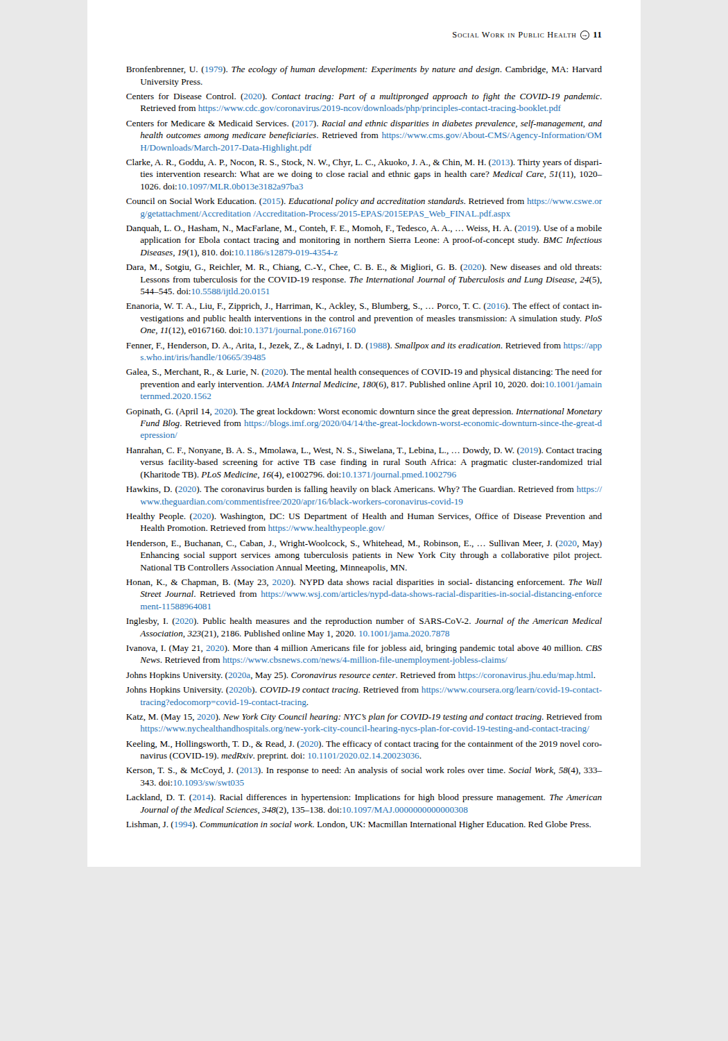Social Work in Public Health→11
Bronfenbrenner, U. (1979). The ecology of human development: Experiments by nature and design. Cambridge, MA: Harvard University Press.
Centers for Disease Control. (2020). Contact tracing: Part of a multipronged approach to fight the COVID-19 pandemic. Retrieved from https://www.cdc.gov/coronavirus/2019-ncov/downloads/php/principles-contact-tracing-booklet.pdf
Centers for Medicare & Medicaid Services. (2017). Racial and ethnic disparities in diabetes prevalence, self-management, and health outcomes among medicare beneficiaries. Retrieved from https://www.cms.gov/About-CMS/Agency-Information/OMH/Downloads/March-2017-Data-Highlight.pdf
Clarke, A. R., Goddu, A. P., Nocon, R. S., Stock, N. W., Chyr, L. C., Akuoko, J. A., & Chin, M. H. (2013). Thirty years of disparities intervention research: What are we doing to close racial and ethnic gaps in health care? Medical Care, 51(11), 1020–1026. doi:10.1097/MLR.0b013e3182a97ba3
Council on Social Work Education. (2015). Educational policy and accreditation standards. Retrieved from https://www.cswe.org/getattachment/Accreditation /Accreditation-Process/2015-EPAS/2015EPAS_Web_FINAL.pdf.aspx
Danquah, L. O., Hasham, N., MacFarlane, M., Conteh, F. E., Momoh, F., Tedesco, A. A., … Weiss, H. A. (2019). Use of a mobile application for Ebola contact tracing and monitoring in northern Sierra Leone: A proof-of-concept study. BMC Infectious Diseases, 19(1), 810. doi:10.1186/s12879-019-4354-z
Dara, M., Sotgiu, G., Reichler, M. R., Chiang, C.-Y., Chee, C. B. E., & Migliori, G. B. (2020). New diseases and old threats: Lessons from tuberculosis for the COVID-19 response. The International Journal of Tuberculosis and Lung Disease, 24(5), 544–545. doi:10.5588/ijtld.20.0151
Enanoria, W. T. A., Liu, F., Zipprich, J., Harriman, K., Ackley, S., Blumberg, S., … Porco, T. C. (2016). The effect of contact investigations and public health interventions in the control and prevention of measles transmission: A simulation study. PloS One, 11(12), e0167160. doi:10.1371/journal.pone.0167160
Fenner, F., Henderson, D. A., Arita, I., Jezek, Z., & Ladnyi, I. D. (1988). Smallpox and its eradication. Retrieved from https://apps.who.int/iris/handle/10665/39485
Galea, S., Merchant, R., & Lurie, N. (2020). The mental health consequences of COVID-19 and physical distancing: The need for prevention and early intervention. JAMA Internal Medicine, 180(6), 817. Published online April 10, 2020. doi:10.1001/jamainternmed.2020.1562
Gopinath, G. (April 14, 2020). The great lockdown: Worst economic downturn since the great depression. International Monetary Fund Blog. Retrieved from https://blogs.imf.org/2020/04/14/the-great-lockdown-worst-economic-downturn-since-the-great-depression/
Hanrahan, C. F., Nonyane, B. A. S., Mmolawa, L., West, N. S., Siwelana, T., Lebina, L., … Dowdy, D. W. (2019). Contact tracing versus facility-based screening for active TB case finding in rural South Africa: A pragmatic cluster-randomized trial (Kharitode TB). PLoS Medicine, 16(4), e1002796. doi:10.1371/journal.pmed.1002796
Hawkins, D. (2020). The coronavirus burden is falling heavily on black Americans. Why? The Guardian. Retrieved from https://www.theguardian.com/commentisfree/2020/apr/16/black-workers-coronavirus-covid-19
Healthy People. (2020). Washington, DC: US Department of Health and Human Services, Office of Disease Prevention and Health Promotion. Retrieved from https://www.healthypeople.gov/
Henderson, E., Buchanan, C., Caban, J., Wright-Woolcock, S., Whitehead, M., Robinson, E., … Sullivan Meer, J. (2020, May) Enhancing social support services among tuberculosis patients in New York City through a collaborative pilot project. National TB Controllers Association Annual Meeting, Minneapolis, MN.
Honan, K., & Chapman, B. (May 23, 2020). NYPD data shows racial disparities in social- distancing enforcement. The Wall Street Journal. Retrieved from https://www.wsj.com/articles/nypd-data-shows-racial-disparities-in-social-distancing-enforcement-11588964081
Inglesby, I. (2020). Public health measures and the reproduction number of SARS-CoV-2. Journal of the American Medical Association, 323(21), 2186. Published online May 1, 2020. 10.1001/jama.2020.7878
Ivanova, I. (May 21, 2020). More than 4 million Americans file for jobless aid, bringing pandemic total above 40 million. CBS News. Retrieved from https://www.cbsnews.com/news/4-million-file-unemployment-jobless-claims/
Johns Hopkins University. (2020a, May 25). Coronavirus resource center. Retrieved from https://coronavirus.jhu.edu/map.html.
Johns Hopkins University. (2020b). COVID-19 contact tracing. Retrieved from https://www.coursera.org/learn/covid-19-contact-tracing?edocomorp=covid-19-contact-tracing.
Katz, M. (May 15, 2020). New York City Council hearing: NYC’s plan for COVID-19 testing and contact tracing. Retrieved from https://www.nychealthandhospitals.org/new-york-city-council-hearing-nycs-plan-for-covid-19-testing-and-contact-tracing/
Keeling, M., Hollingsworth, T. D., & Read, J. (2020). The efficacy of contact tracing for the containment of the 2019 novel coronavirus (COVID-19). medRxiv. preprint. doi: 10.1101/2020.02.14.20023036.
Kerson, T. S., & McCoyd, J. (2013). In response to need: An analysis of social work roles over time. Social Work, 58(4), 333–343. doi:10.1093/sw/swt035
Lackland, D. T. (2014). Racial differences in hypertension: Implications for high blood pressure management. The American Journal of the Medical Sciences, 348(2), 135–138. doi:10.1097/MAJ.0000000000000308
Lishman, J. (1994). Communication in social work. London, UK: Macmillan International Higher Education. Red Globe Press.